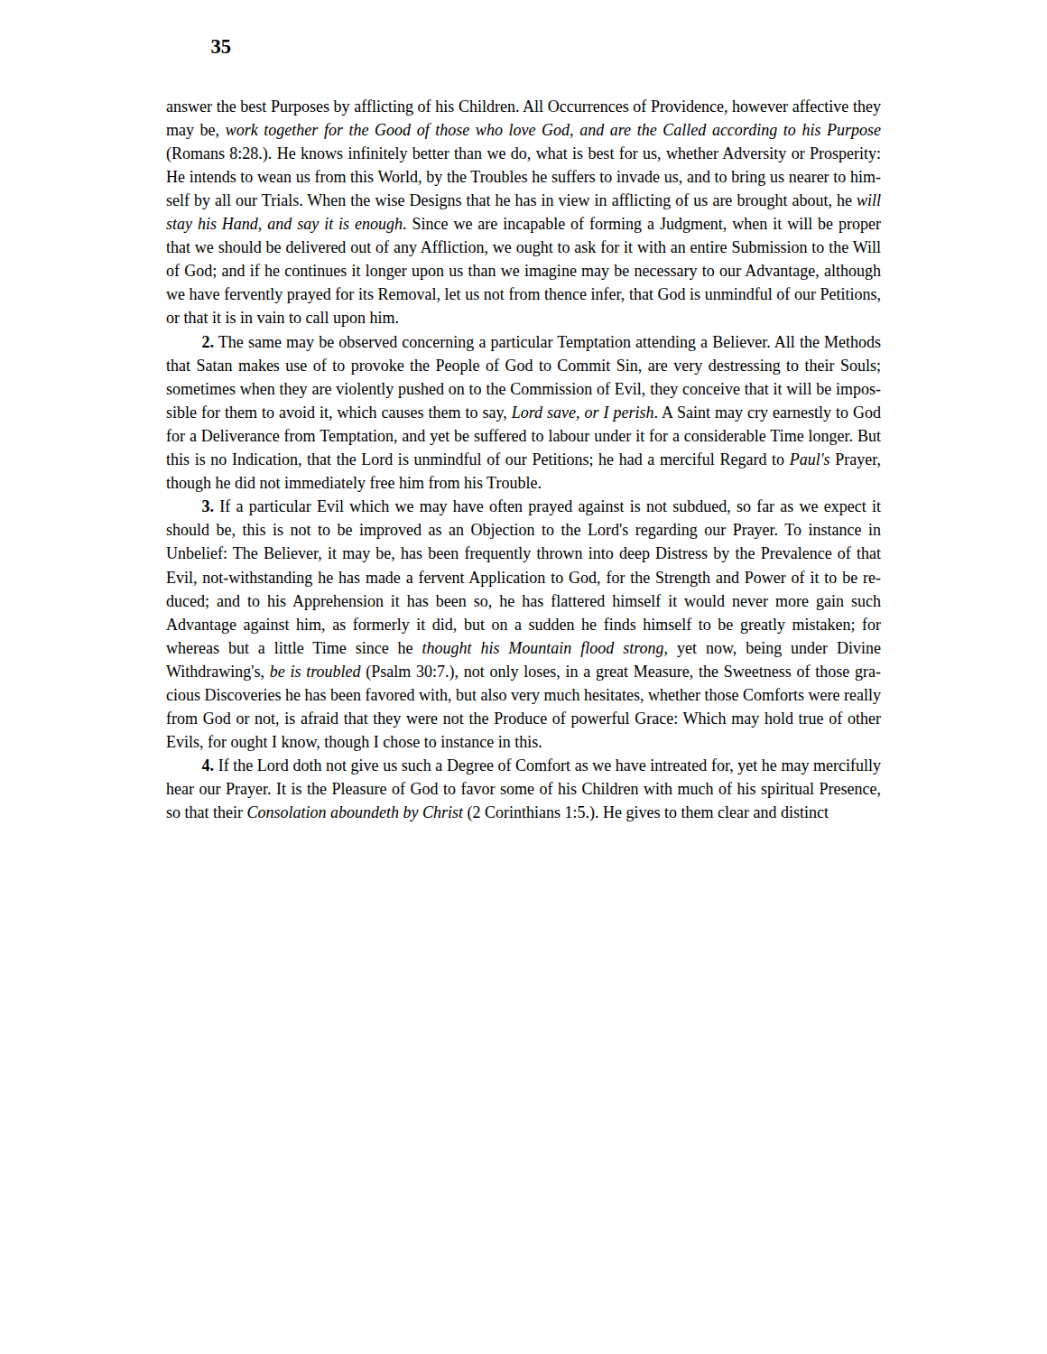35
answer the best Purposes by afflicting of his Children. All Occurrences of Providence, however affective they may be, work together for the Good of those who love God, and are the Called according to his Purpose (Romans 8:28.). He knows infinitely better than we do, what is best for us, whether Adversity or Prosperity: He intends to wean us from this World, by the Troubles he suffers to invade us, and to bring us nearer to himself by all our Trials. When the wise Designs that he has in view in afflicting of us are brought about, he will stay his Hand, and say it is enough. Since we are incapable of forming a Judgment, when it will be proper that we should be delivered out of any Affliction, we ought to ask for it with an entire Submission to the Will of God; and if he continues it longer upon us than we imagine may be necessary to our Advantage, although we have fervently prayed for its Removal, let us not from thence infer, that God is unmindful of our Petitions, or that it is in vain to call upon him.
2. The same may be observed concerning a particular Temptation attending a Believer. All the Methods that Satan makes use of to provoke the People of God to Commit Sin, are very destressing to their Souls; sometimes when they are violently pushed on to the Commission of Evil, they conceive that it will be impossible for them to avoid it, which causes them to say, Lord save, or I perish. A Saint may cry earnestly to God for a Deliverance from Temptation, and yet be suffered to labour under it for a considerable Time longer. But this is no Indication, that the Lord is unmindful of our Petitions; he had a merciful Regard to Paul's Prayer, though he did not immediately free him from his Trouble.
3. If a particular Evil which we may have often prayed against is not subdued, so far as we expect it should be, this is not to be improved as an Objection to the Lord's regarding our Prayer. To instance in Unbelief: The Believer, it may be, has been frequently thrown into deep Distress by the Prevalence of that Evil, not-withstanding he has made a fervent Application to God, for the Strength and Power of it to be reduced; and to his Apprehension it has been so, he has flattered himself it would never more gain such Advantage against him, as formerly it did, but on a sudden he finds himself to be greatly mistaken; for whereas but a little Time since he thought his Mountain flood strong, yet now, being under Divine Withdrawing's, be is troubled (Psalm 30:7.), not only loses, in a great Measure, the Sweetness of those gracious Discoveries he has been favored with, but also very much hesitates, whether those Comforts were really from God or not, is afraid that they were not the Produce of powerful Grace: Which may hold true of other Evils, for ought I know, though I chose to instance in this.
4. If the Lord doth not give us such a Degree of Comfort as we have intreated for, yet he may mercifully hear our Prayer. It is the Pleasure of God to favor some of his Children with much of his spiritual Presence, so that their Consolation aboundeth by Christ (2 Corinthians 1:5.). He gives to them clear and distinct